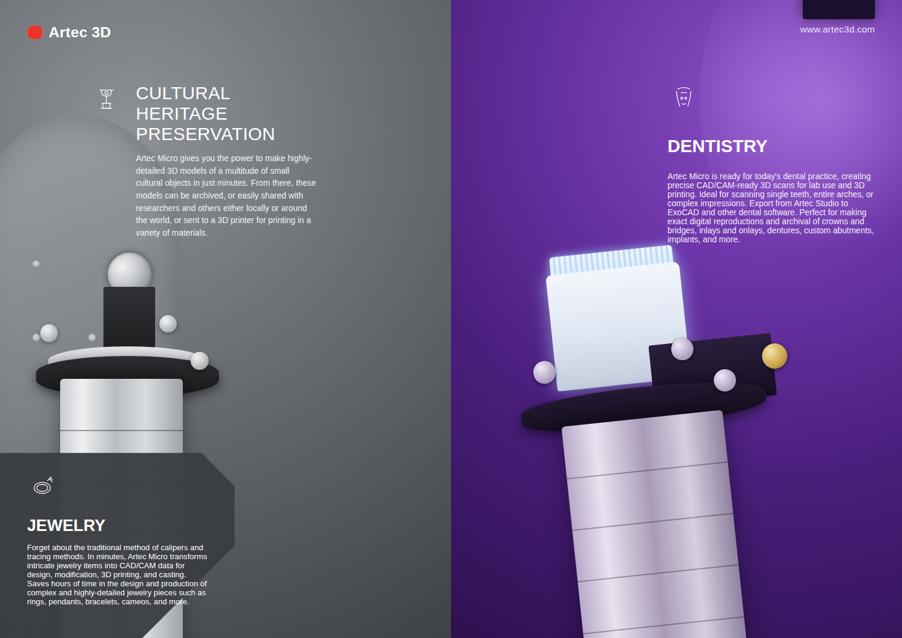Artec 3D
CULTURAL HERITAGE
PRESERVATION
Artec Micro gives you the power to make highly-detailed 3D models of a multitude of small cultural objects in just minutes. From there, these models can be archived, or easily shared with researchers and others either locally or around the world, or sent to a 3D printer for printing in a variety of materials.
JEWELRY
Forget about the traditional method of calipers and tracing methods. In minutes, Artec Micro transforms intricate jewelry items into CAD/CAM data for design, modification, 3D printing, and casting. Saves hours of time in the design and production of complex and highly-detailed jewelry pieces such as rings, pendants, bracelets, cameos, and more.
www.artec3d.com
DENTISTRY
Artec Micro is ready for today's dental practice, creating precise CAD/CAM-ready 3D scans for lab use and 3D printing. Ideal for scanning single teeth, entire arches, or complex impressions. Export from Artec Studio to ExoCAD and other dental software. Perfect for making exact digital reproductions and archival of crowns and bridges, inlays and onlays, dentures, custom abutments, implants, and more.